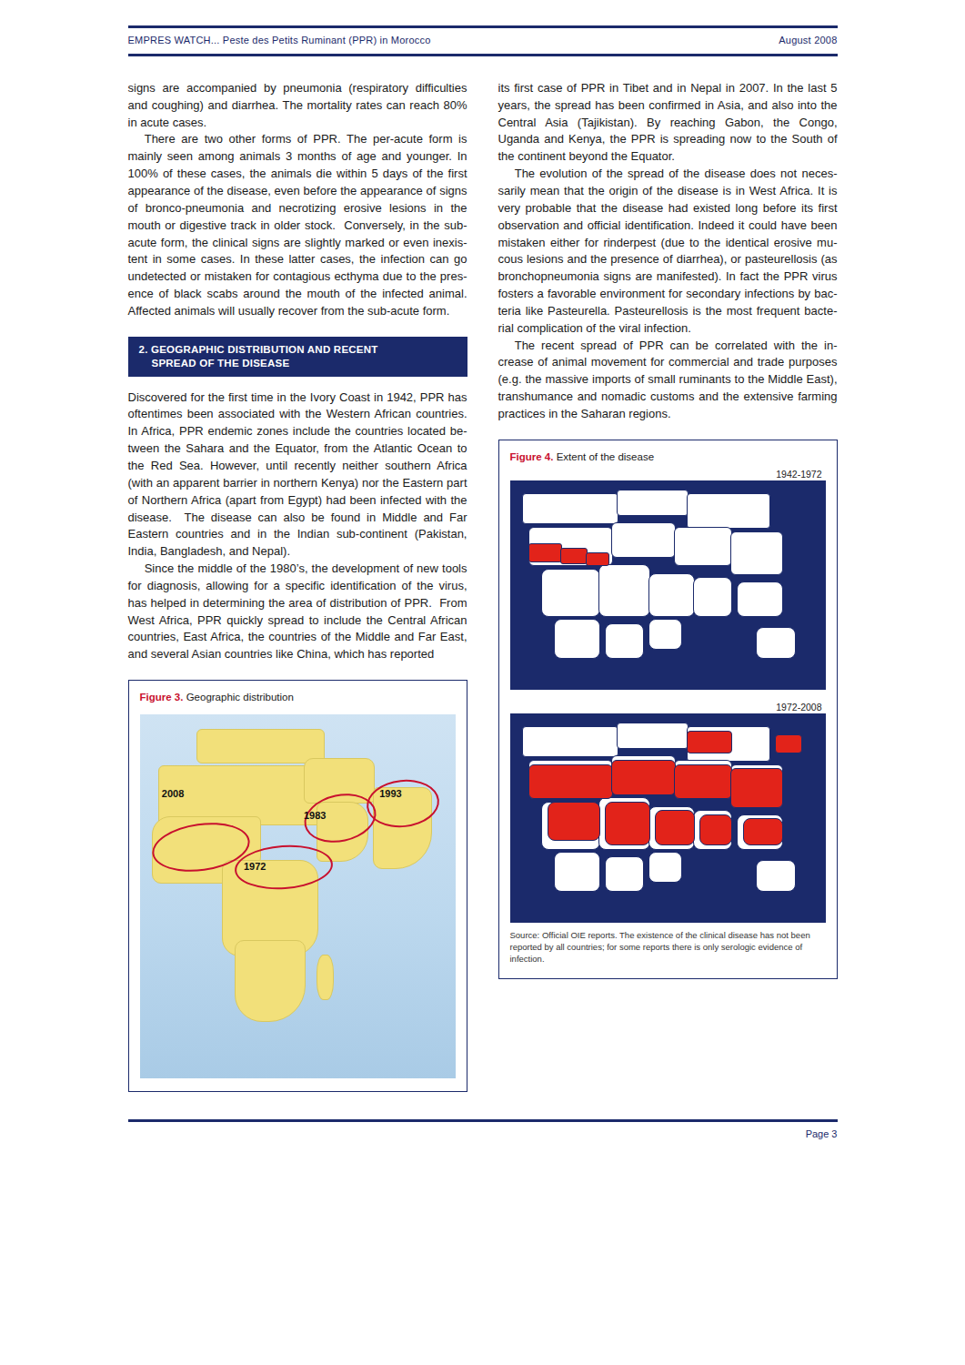EMPRES WATCH... Peste des Petits Ruminant (PPR) in Morocco
August 2008
signs are accompanied by pneumonia (respiratory difficulties and coughing) and diarrhea. The mortality rates can reach 80% in acute cases.
There are two other forms of PPR. The per-acute form is mainly seen among animals 3 months of age and younger. In 100% of these cases, the animals die within 5 days of the first appearance of the disease, even before the appearance of signs of bronco-pneumonia and necrotizing erosive lesions in the mouth or digestive track in older stock. Conversely, in the sub-acute form, the clinical signs are slightly marked or even inexistent in some cases. In these latter cases, the infection can go undetected or mistaken for contagious ecthyma due to the presence of black scabs around the mouth of the infected animal. Affected animals will usually recover from the sub-acute form.
2. GEOGRAPHIC DISTRIBUTION AND RECENT SPREAD OF THE DISEASE
Discovered for the first time in the Ivory Coast in 1942, PPR has oftentimes been associated with the Western African countries. In Africa, PPR endemic zones include the countries located between the Sahara and the Equator, from the Atlantic Ocean to the Red Sea. However, until recently neither southern Africa (with an apparent barrier in northern Kenya) nor the Eastern part of Northern Africa (apart from Egypt) had been infected with the disease. The disease can also be found in Middle and Far Eastern countries and in the Indian sub-continent (Pakistan, India, Bangladesh, and Nepal).
Since the middle of the 1980’s, the development of new tools for diagnosis, allowing for a specific identification of the virus, has helped in determining the area of distribution of PPR. From West Africa, PPR quickly spread to include the Central African countries, East Africa, the countries of the Middle and Far East, and several Asian countries like China, which has reported
Figure 3. Geographic distribution
2008
1972
1983
1993
its first case of PPR in Tibet and in Nepal in 2007. In the last 5 years, the spread has been confirmed in Asia, and also into the Central Asia (Tajikistan). By reaching Gabon, the Congo, Uganda and Kenya, the PPR is spreading now to the South of the continent beyond the Equator.
The evolution of the spread of the disease does not necessarily mean that the origin of the disease is in West Africa. It is very probable that the disease had existed long before its first observation and official identification. Indeed it could have been mistaken either for rinderpest (due to the identical erosive mucous lesions and the presence of diarrhea), or pasteurellosis (as bronchopneumonia signs are manifested). In fact the PPR virus fosters a favorable environment for secondary infections by bacteria like Pasteurella. Pasteurellosis is the most frequent bacterial complication of the viral infection.
The recent spread of PPR can be correlated with the increase of animal movement for commercial and trade purposes (e.g. the massive imports of small ruminants to the Middle East), transhumance and nomadic customs and the extensive farming practices in the Saharan regions.
Figure 4. Extent of the disease
1942-1972
1972-2008
Source: Official OIE reports. The existence of the clinical disease has not been reported by all countries; for some reports there is only serologic evidence of infection.
Page 3